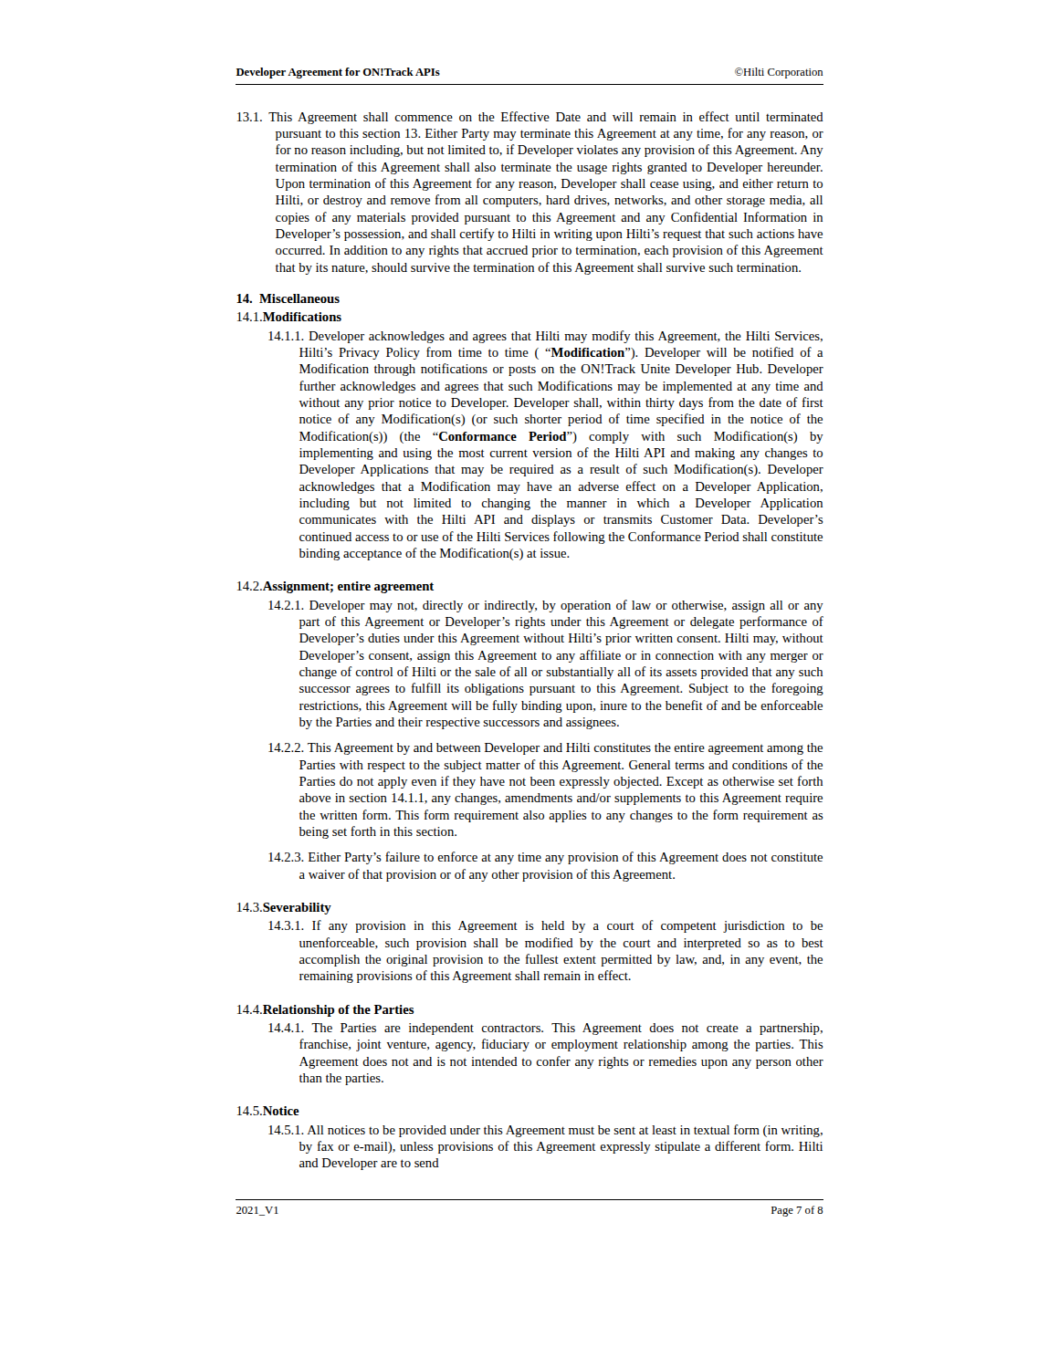Developer Agreement for ON!Track APIs
©Hilti Corporation
13.1. This Agreement shall commence on the Effective Date and will remain in effect until terminated pursuant to this section 13. Either Party may terminate this Agreement at any time, for any reason, or for no reason including, but not limited to, if Developer violates any provision of this Agreement. Any termination of this Agreement shall also terminate the usage rights granted to Developer hereunder. Upon termination of this Agreement for any reason, Developer shall cease using, and either return to Hilti, or destroy and remove from all computers, hard drives, networks, and other storage media, all copies of any materials provided pursuant to this Agreement and any Confidential Information in Developer’s possession, and shall certify to Hilti in writing upon Hilti’s request that such actions have occurred. In addition to any rights that accrued prior to termination, each provision of this Agreement that by its nature, should survive the termination of this Agreement shall survive such termination.
14. Miscellaneous
14.1.Modifications
14.1.1. Developer acknowledges and agrees that Hilti may modify this Agreement, the Hilti Services, Hilti’s Privacy Policy from time to time ( “Modification”). Developer will be notified of a Modification through notifications or posts on the ON!Track Unite Developer Hub. Developer further acknowledges and agrees that such Modifications may be implemented at any time and without any prior notice to Developer. Developer shall, within thirty days from the date of first notice of any Modification(s) (or such shorter period of time specified in the notice of the Modification(s)) (the “Conformance Period”) comply with such Modification(s) by implementing and using the most current version of the Hilti API and making any changes to Developer Applications that may be required as a result of such Modification(s). Developer acknowledges that a Modification may have an adverse effect on a Developer Application, including but not limited to changing the manner in which a Developer Application communicates with the Hilti API and displays or transmits Customer Data. Developer’s continued access to or use of the Hilti Services following the Conformance Period shall constitute binding acceptance of the Modification(s) at issue.
14.2.Assignment; entire agreement
14.2.1. Developer may not, directly or indirectly, by operation of law or otherwise, assign all or any part of this Agreement or Developer’s rights under this Agreement or delegate performance of Developer’s duties under this Agreement without Hilti’s prior written consent. Hilti may, without Developer’s consent, assign this Agreement to any affiliate or in connection with any merger or change of control of Hilti or the sale of all or substantially all of its assets provided that any such successor agrees to fulfill its obligations pursuant to this Agreement. Subject to the foregoing restrictions, this Agreement will be fully binding upon, inure to the benefit of and be enforceable by the Parties and their respective successors and assignees.
14.2.2. This Agreement by and between Developer and Hilti constitutes the entire agreement among the Parties with respect to the subject matter of this Agreement. General terms and conditions of the Parties do not apply even if they have not been expressly objected. Except as otherwise set forth above in section 14.1.1, any changes, amendments and/or supplements to this Agreement require the written form. This form requirement also applies to any changes to the form requirement as being set forth in this section.
14.2.3. Either Party’s failure to enforce at any time any provision of this Agreement does not constitute a waiver of that provision or of any other provision of this Agreement.
14.3.Severability
14.3.1. If any provision in this Agreement is held by a court of competent jurisdiction to be unenforceable, such provision shall be modified by the court and interpreted so as to best accomplish the original provision to the fullest extent permitted by law, and, in any event, the remaining provisions of this Agreement shall remain in effect.
14.4.Relationship of the Parties
14.4.1. The Parties are independent contractors. This Agreement does not create a partnership, franchise, joint venture, agency, fiduciary or employment relationship among the parties. This Agreement does not and is not intended to confer any rights or remedies upon any person other than the parties.
14.5.Notice
14.5.1. All notices to be provided under this Agreement must be sent at least in textual form (in writing, by fax or e-mail), unless provisions of this Agreement expressly stipulate a different form. Hilti and Developer are to send
2021_V1
Page 7 of 8